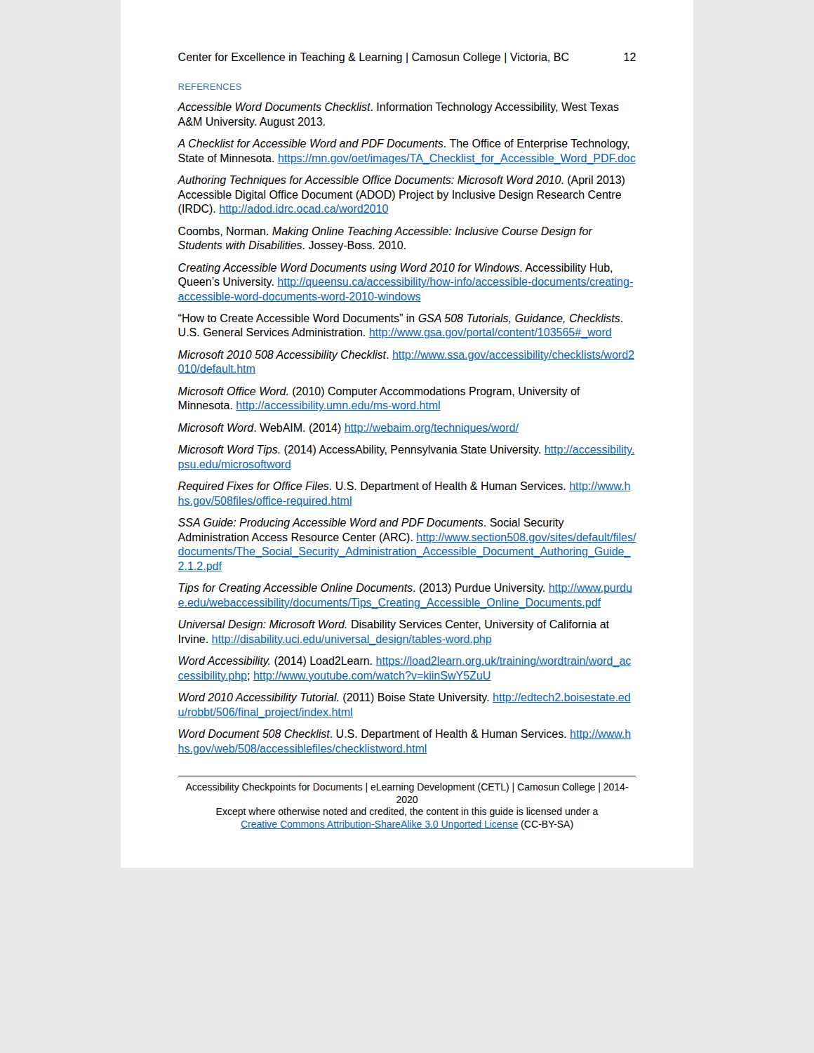Center for Excellence in Teaching & Learning | Camosun College | Victoria, BC 12
References
Accessible Word Documents Checklist. Information Technology Accessibility, West Texas A&M University. August 2013.
A Checklist for Accessible Word and PDF Documents. The Office of Enterprise Technology, State of Minnesota. https://mn.gov/oet/images/TA_Checklist_for_Accessible_Word_PDF.doc
Authoring Techniques for Accessible Office Documents: Microsoft Word 2010. (April 2013) Accessible Digital Office Document (ADOD) Project by Inclusive Design Research Centre (IRDC). http://adod.idrc.ocad.ca/word2010
Coombs, Norman. Making Online Teaching Accessible: Inclusive Course Design for Students with Disabilities. Jossey-Boss. 2010.
Creating Accessible Word Documents using Word 2010 for Windows. Accessibility Hub, Queen’s University. http://queensu.ca/accessibility/how-info/accessible-documents/creating-accessible-word-documents-word-2010-windows
“How to Create Accessible Word Documents” in GSA 508 Tutorials, Guidance, Checklists. U.S. General Services Administration. http://www.gsa.gov/portal/content/103565#_word
Microsoft 2010 508 Accessibility Checklist. http://www.ssa.gov/accessibility/checklists/word2010/default.htm
Microsoft Office Word. (2010) Computer Accommodations Program, University of Minnesota. http://accessibility.umn.edu/ms-word.html
Microsoft Word. WebAIM. (2014) http://webaim.org/techniques/word/
Microsoft Word Tips. (2014) AccessAbility, Pennsylvania State University. http://accessibility.psu.edu/microsoftword
Required Fixes for Office Files. U.S. Department of Health & Human Services. http://www.hhs.gov/508files/office-required.html
SSA Guide: Producing Accessible Word and PDF Documents. Social Security Administration Access Resource Center (ARC). http://www.section508.gov/sites/default/files/documents/The_Social_Security_Administration_Accessible_Document_Authoring_Guide_2.1.2.pdf
Tips for Creating Accessible Online Documents. (2013) Purdue University. http://www.purdue.edu/webaccessibility/documents/Tips_Creating_Accessible_Online_Documents.pdf
Universal Design: Microsoft Word. Disability Services Center, University of California at Irvine. http://disability.uci.edu/universal_design/tables-word.php
Word Accessibility. (2014) Load2Learn. https://load2learn.org.uk/training/wordtrain/word_accessibility.php; http://www.youtube.com/watch?v=kiinSwY5ZuU
Word 2010 Accessibility Tutorial. (2011) Boise State University. http://edtech2.boisestate.edu/robbt/506/final_project/index.html
Word Document 508 Checklist. U.S. Department of Health & Human Services. http://www.hhs.gov/web/508/accessiblefiles/checklistword.html
Accessibility Checkpoints for Documents | eLearning Development (CETL) | Camosun College | 2014-2020
Except where otherwise noted and credited, the content in this guide is licensed under a
Creative Commons Attribution-ShareAlike 3.0 Unported License (CC-BY-SA)